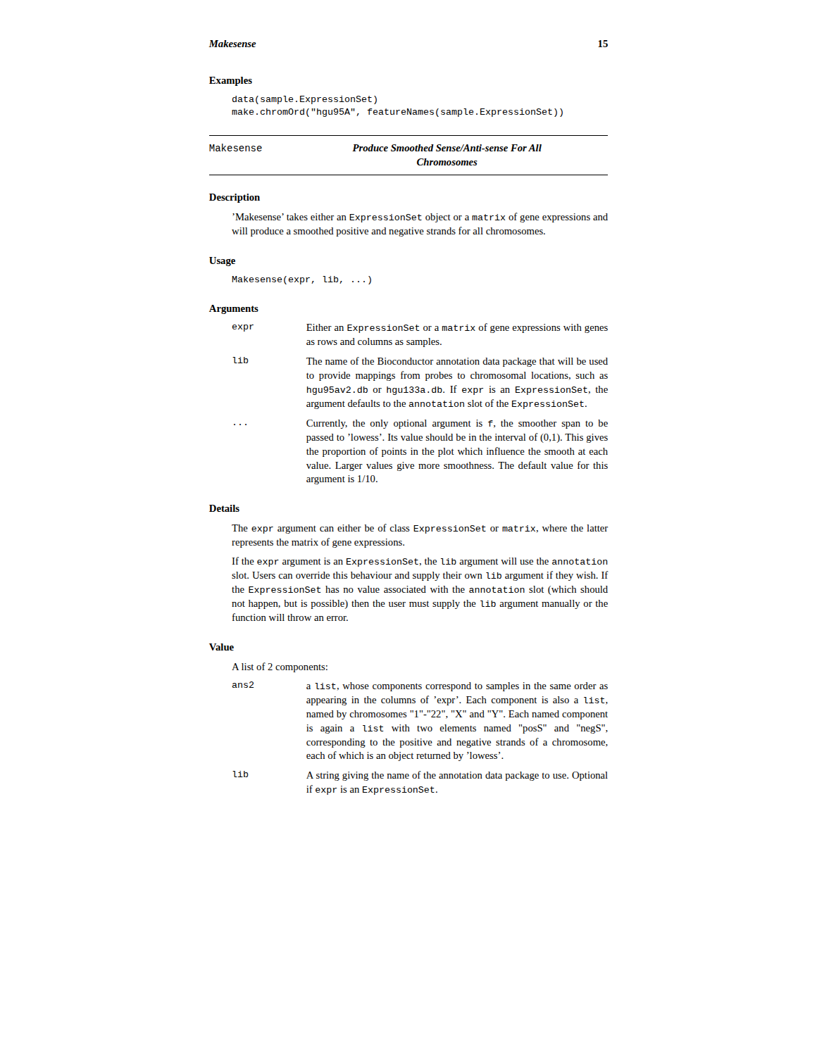Makesense 15
Examples
data(sample.ExpressionSet)
make.chromOrd("hgu95A", featureNames(sample.ExpressionSet))
Makesense Produce Smoothed Sense/Anti-sense For All Chromosomes
Description
’Makesense’ takes either an ExpressionSet object or a matrix of gene expressions and will produce a smoothed positive and negative strands for all chromosomes.
Usage
Makesense(expr, lib, ...)
Arguments
expr
Either an ExpressionSet or a matrix of gene expressions with genes as rows and columns as samples.
lib
The name of the Bioconductor annotation data package that will be used to provide mappings from probes to chromosomal locations, such as hgu95av2.db or hgu133a.db. If expr is an ExpressionSet, the argument defaults to the annotation slot of the ExpressionSet.
...
Currently, the only optional argument is f, the smoother span to be passed to ’lowess’. Its value should be in the interval of (0,1). This gives the proportion of points in the plot which influence the smooth at each value. Larger values give more smoothness. The default value for this argument is 1/10.
Details
The expr argument can either be of class ExpressionSet or matrix, where the latter represents the matrix of gene expressions.
If the expr argument is an ExpressionSet, the lib argument will use the annotation slot. Users can override this behaviour and supply their own lib argument if they wish. If the ExpressionSet has no value associated with the annotation slot (which should not happen, but is possible) then the user must supply the lib argument manually or the function will throw an error.
Value
A list of 2 components:
ans2
a list, whose components correspond to samples in the same order as appearing in the columns of ’expr’. Each component is also a list, named by chromosomes "1"-"22", "X" and "Y". Each named component is again a list with two elements named "posS" and "negS", corresponding to the positive and negative strands of a chromosome, each of which is an object returned by ’lowess’.
lib
A string giving the name of the annotation data package to use. Optional if expr is an ExpressionSet.